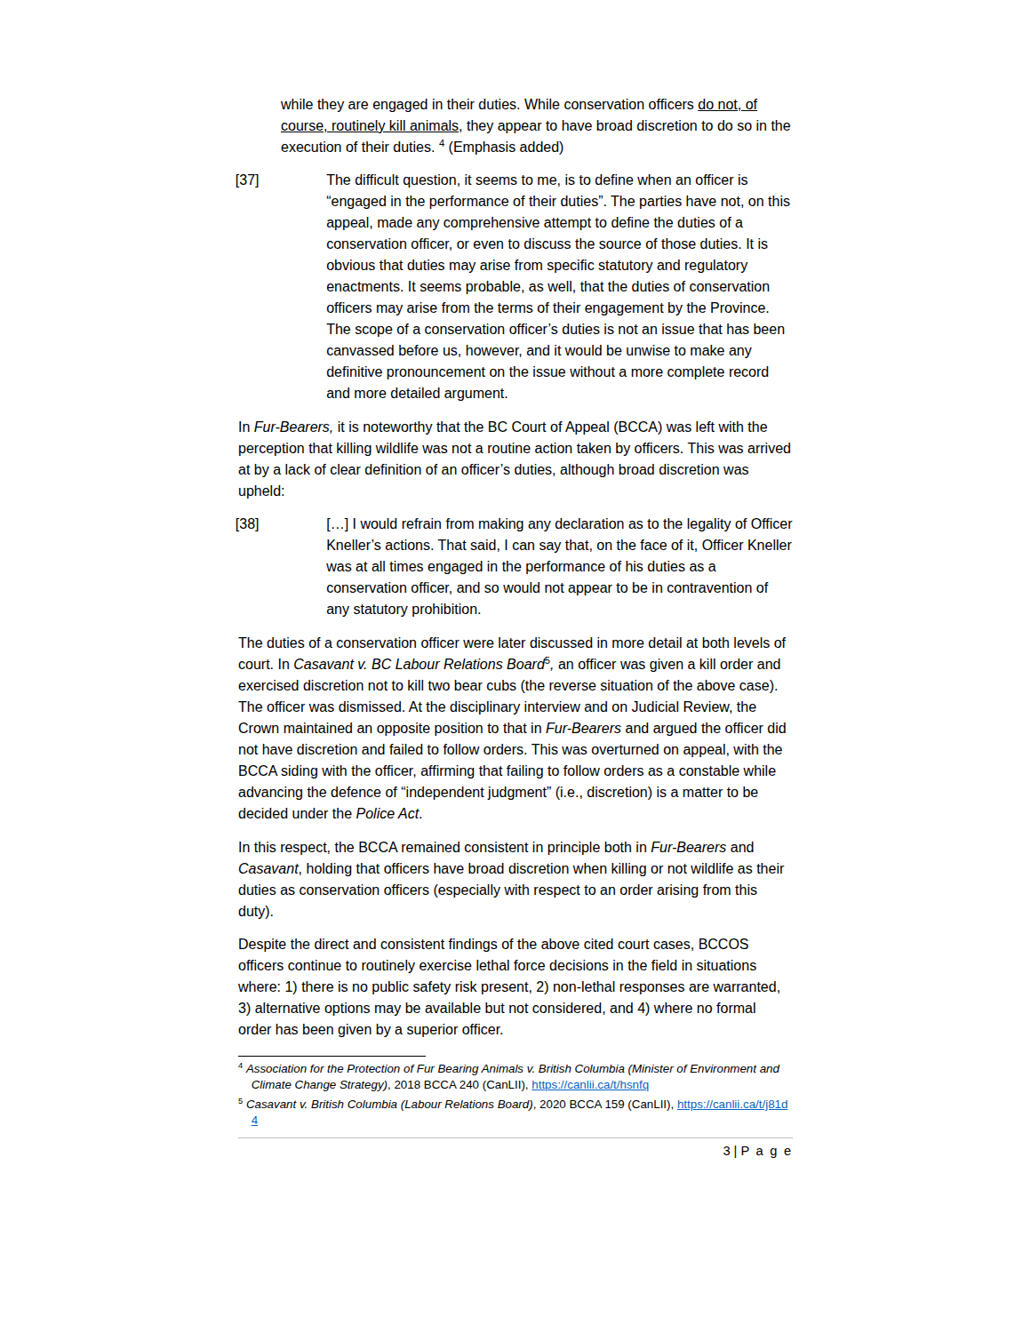while they are engaged in their duties. While conservation officers do not, of course, routinely kill animals, they appear to have broad discretion to do so in the execution of their duties. 4 (Emphasis added)
[37] The difficult question, it seems to me, is to define when an officer is “engaged in the performance of their duties”. The parties have not, on this appeal, made any comprehensive attempt to define the duties of a conservation officer, or even to discuss the source of those duties. It is obvious that duties may arise from specific statutory and regulatory enactments. It seems probable, as well, that the duties of conservation officers may arise from the terms of their engagement by the Province. The scope of a conservation officer’s duties is not an issue that has been canvassed before us, however, and it would be unwise to make any definitive pronouncement on the issue without a more complete record and more detailed argument.
In Fur-Bearers, it is noteworthy that the BC Court of Appeal (BCCA) was left with the perception that killing wildlife was not a routine action taken by officers. This was arrived at by a lack of clear definition of an officer’s duties, although broad discretion was upheld:
[38][…] I would refrain from making any declaration as to the legality of Officer Kneller’s actions. That said, I can say that, on the face of it, Officer Kneller was at all times engaged in the performance of his duties as a conservation officer, and so would not appear to be in contravention of any statutory prohibition.
The duties of a conservation officer were later discussed in more detail at both levels of court. In Casavant v. BC Labour Relations Board5, an officer was given a kill order and exercised discretion not to kill two bear cubs (the reverse situation of the above case). The officer was dismissed. At the disciplinary interview and on Judicial Review, the Crown maintained an opposite position to that in Fur-Bearers and argued the officer did not have discretion and failed to follow orders. This was overturned on appeal, with the BCCA siding with the officer, affirming that failing to follow orders as a constable while advancing the defence of “independent judgment” (i.e., discretion) is a matter to be decided under the Police Act.
In this respect, the BCCA remained consistent in principle both in Fur-Bearers and Casavant, holding that officers have broad discretion when killing or not wildlife as their duties as conservation officers (especially with respect to an order arising from this duty).
Despite the direct and consistent findings of the above cited court cases, BCCOS officers continue to routinely exercise lethal force decisions in the field in situations where: 1) there is no public safety risk present, 2) non-lethal responses are warranted, 3) alternative options may be available but not considered, and 4) where no formal order has been given by a superior officer.
4 Association for the Protection of Fur Bearing Animals v. British Columbia (Minister of Environment and Climate Change Strategy), 2018 BCCA 240 (CanLII), https://canlii.ca/t/hsnfq
5 Casavant v. British Columbia (Labour Relations Board), 2020 BCCA 159 (CanLII), https://canlii.ca/t/j81d4
3 | P a g e